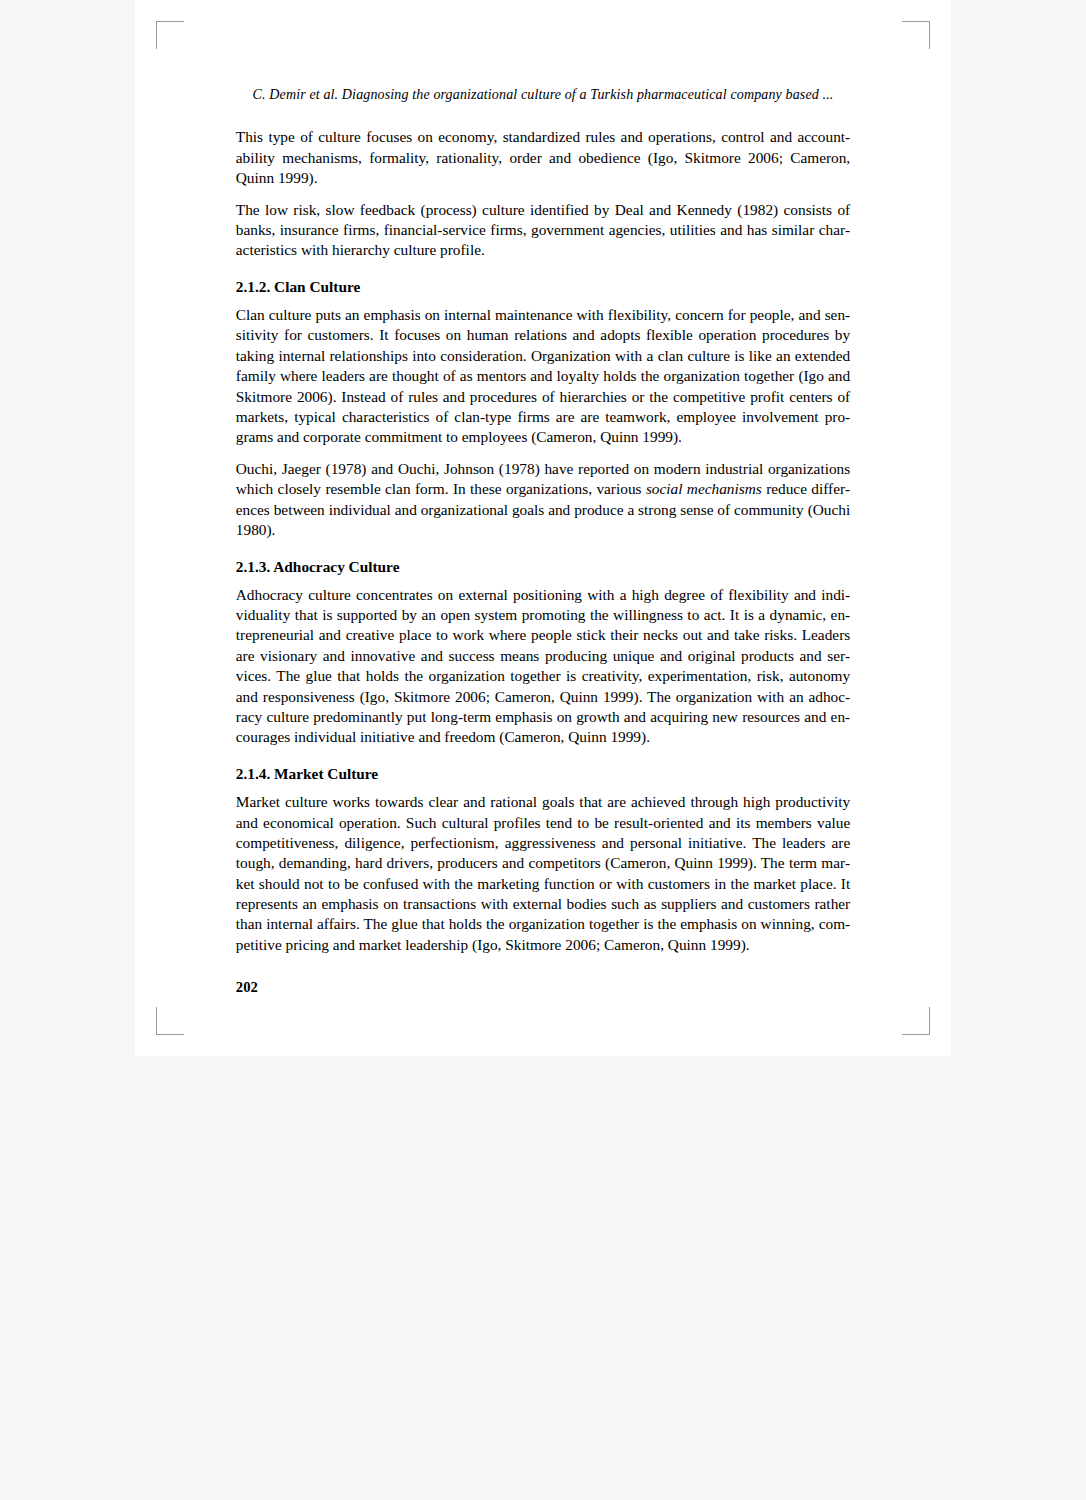C. Demir et al. Diagnosing the organizational culture of a Turkish pharmaceutical company based ...
This type of culture focuses on economy, standardized rules and operations, control and accountability mechanisms, formality, rationality, order and obedience (Igo, Skitmore 2006; Cameron, Quinn 1999).
The low risk, slow feedback (process) culture identified by Deal and Kennedy (1982) consists of banks, insurance firms, financial-service firms, government agencies, utilities and has similar characteristics with hierarchy culture profile.
2.1.2. Clan Culture
Clan culture puts an emphasis on internal maintenance with flexibility, concern for people, and sensitivity for customers. It focuses on human relations and adopts flexible operation procedures by taking internal relationships into consideration. Organization with a clan culture is like an extended family where leaders are thought of as mentors and loyalty holds the organization together (Igo and Skitmore 2006). Instead of rules and procedures of hierarchies or the competitive profit centers of markets, typical characteristics of clan-type firms are are teamwork, employee involvement programs and corporate commitment to employees (Cameron, Quinn 1999).
Ouchi, Jaeger (1978) and Ouchi, Johnson (1978) have reported on modern industrial organizations which closely resemble clan form. In these organizations, various social mechanisms reduce differences between individual and organizational goals and produce a strong sense of community (Ouchi 1980).
2.1.3. Adhocracy Culture
Adhocracy culture concentrates on external positioning with a high degree of flexibility and individuality that is supported by an open system promoting the willingness to act. It is a dynamic, entrepreneurial and creative place to work where people stick their necks out and take risks. Leaders are visionary and innovative and success means producing unique and original products and services. The glue that holds the organization together is creativity, experimentation, risk, autonomy and responsiveness (Igo, Skitmore 2006; Cameron, Quinn 1999). The organization with an adhocracy culture predominantly put long-term emphasis on growth and acquiring new resources and encourages individual initiative and freedom (Cameron, Quinn 1999).
2.1.4. Market Culture
Market culture works towards clear and rational goals that are achieved through high productivity and economical operation. Such cultural profiles tend to be result-oriented and its members value competitiveness, diligence, perfectionism, aggressiveness and personal initiative. The leaders are tough, demanding, hard drivers, producers and competitors (Cameron, Quinn 1999). The term market should not to be confused with the marketing function or with customers in the market place. It represents an emphasis on transactions with external bodies such as suppliers and customers rather than internal affairs. The glue that holds the organization together is the emphasis on winning, competitive pricing and market leadership (Igo, Skitmore 2006; Cameron, Quinn 1999).
202